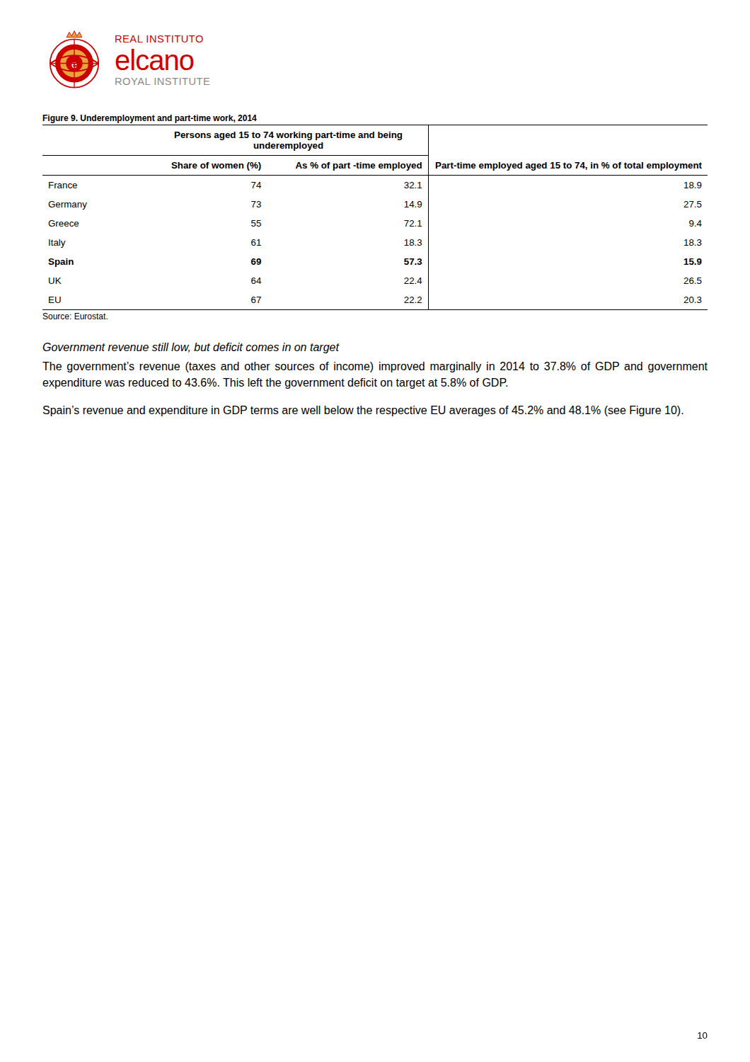e
REAL INSTITUTO
elcano
ROYAL INSTITUTE
Figure 9. Underemployment and part-time work, 2014
| | Persons aged 15 to 74 working part-time and being underemployed | Part-time employed aged 15 to 74, in % of total employment |
| --- | --- | --- |
| | Share of women (%) | As % of part -time employed |
| France | 74 | 32.1 | 18.9 |
| Germany | 73 | 14.9 | 27.5 |
| Greece | 55 | 72.1 | 9.4 |
| Italy | 61 | 18.3 | 18.3 |
| Spain | 69 | 57.3 | 15.9 |
| UK | 64 | 22.4 | 26.5 |
| EU | 67 | 22.2 | 20.3 |
Source: Eurostat.
Government revenue still low, but deficit comes in on target
The government’s revenue (taxes and other sources of income) improved marginally in 2014 to 37.8% of GDP and government expenditure was reduced to 43.6%. This left the government deficit on target at 5.8% of GDP.
Spain’s revenue and expenditure in GDP terms are well below the respective EU averages of 45.2% and 48.1% (see Figure 10).
10